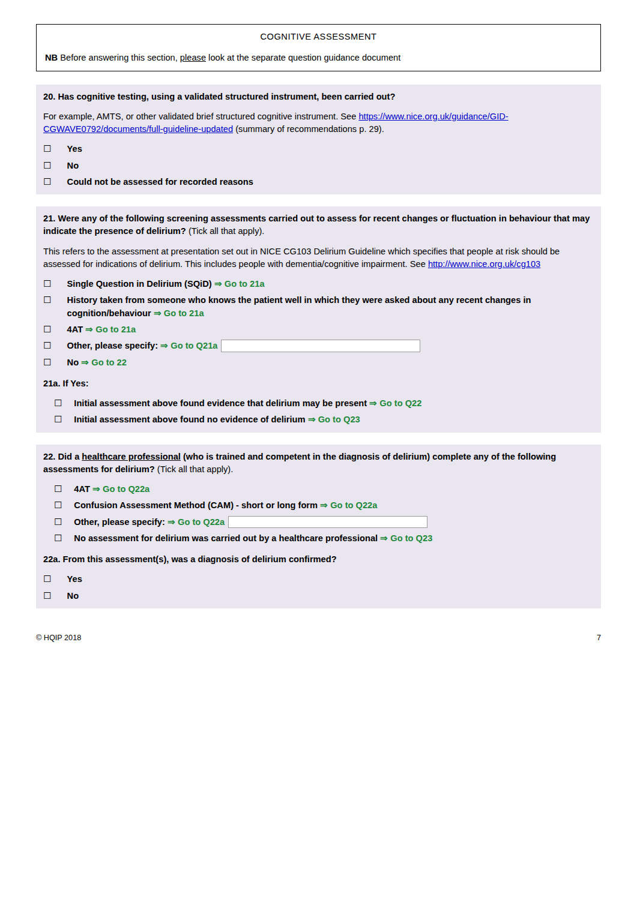COGNITIVE ASSESSMENT
NB Before answering this section, please look at the separate question guidance document
20. Has cognitive testing, using a validated structured instrument, been carried out?
For example, AMTS, or other validated brief structured cognitive instrument. See https://www.nice.org.uk/guidance/GID-CGWAVE0792/documents/full-guideline-updated (summary of recommendations p. 29).
☐Yes
☐No
☐Could not be assessed for recorded reasons
21. Were any of the following screening assessments carried out to assess for recent changes or fluctuation in behaviour that may indicate the presence of delirium? (Tick all that apply).
This refers to the assessment at presentation set out in NICE CG103 Delirium Guideline which specifies that people at risk should be assessed for indications of delirium. This includes people with dementia/cognitive impairment. See http://www.nice.org.uk/cg103
☐Single Question in Delirium (SQiD) ⇒ Go to 21a
☐History taken from someone who knows the patient well in which they were asked about any recent changes in cognition/behaviour ⇒ Go to 21a
☐4AT ⇒ Go to 21a
☐Other, please specify: ⇒ Go to Q21a
☐No ⇒ Go to 22
21a. If Yes:
☐Initial assessment above found evidence that delirium may be present ⇒ Go to Q22
☐Initial assessment above found no evidence of delirium ⇒ Go to Q23
22. Did a healthcare professional (who is trained and competent in the diagnosis of delirium) complete any of the following assessments for delirium? (Tick all that apply).
☐4AT ⇒ Go to Q22a
☐Confusion Assessment Method (CAM) - short or long form ⇒ Go to Q22a
☐Other, please specify: ⇒ Go to Q22a
☐No assessment for delirium was carried out by a healthcare professional ⇒ Go to Q23
22a. From this assessment(s), was a diagnosis of delirium confirmed?
☐Yes
☐No
© HQIP 2018 7